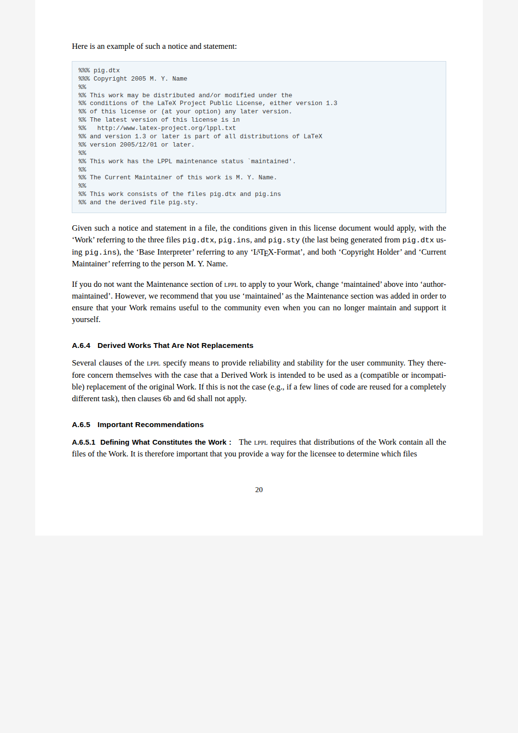Here is an example of such a notice and statement:
%%% pig.dtx %%% Copyright 2005 M. Y. Name %% %% This work may be distributed and/or modified under the %% conditions of the LaTeX Project Public License, either version 1.3 %% of this license or (at your option) any later version. %% The latest version of this license is in %% http://www.latex-project.org/lppl.txt %% and version 1.3 or later is part of all distributions of LaTeX %% version 2005/12/01 or later. %% %% This work has the LPPL maintenance status `maintained'. %% %% The Current Maintainer of this work is M. Y. Name. %% %% This work consists of the files pig.dtx and pig.ins %% and the derived file pig.sty.
Given such a notice and statement in a file, the conditions given in this license document would apply, with the ‘Work’ referring to the three files pig.dtx, pig.ins, and pig.sty (the last being generated from pig.dtx using pig.ins), the ‘Base Interpreter’ referring to any ‘La Te X-Format’, and both ‘Copyright Holder’ and ‘Current Maintainer’ referring to the person M. Y. Name.
If you do not want the Maintenance section of lppl to apply to your Work, change ‘maintained’ above into ‘author-maintained’. However, we recommend that you use ‘maintained’ as the Maintenance section was added in order to ensure that your Work remains useful to the community even when you can no longer maintain and support it yourself.
A.6.4 Derived Works That Are Not Replacements
Several clauses of the lppl specify means to provide reliability and stability for the user community. They therefore concern themselves with the case that a Derived Work is intended to be used as a (compatible or incompatible) replacement of the original Work. If this is not the case (e.g., if a few lines of code are reused for a completely different task), then clauses 6b and 6d shall not apply.
A.6.5 Important Recommendations
A.6.5.1 Defining What Constitutes the Work : The lppl requires that distributions of the Work contain all the files of the Work. It is therefore important that you provide a way for the licensee to determine which files
20